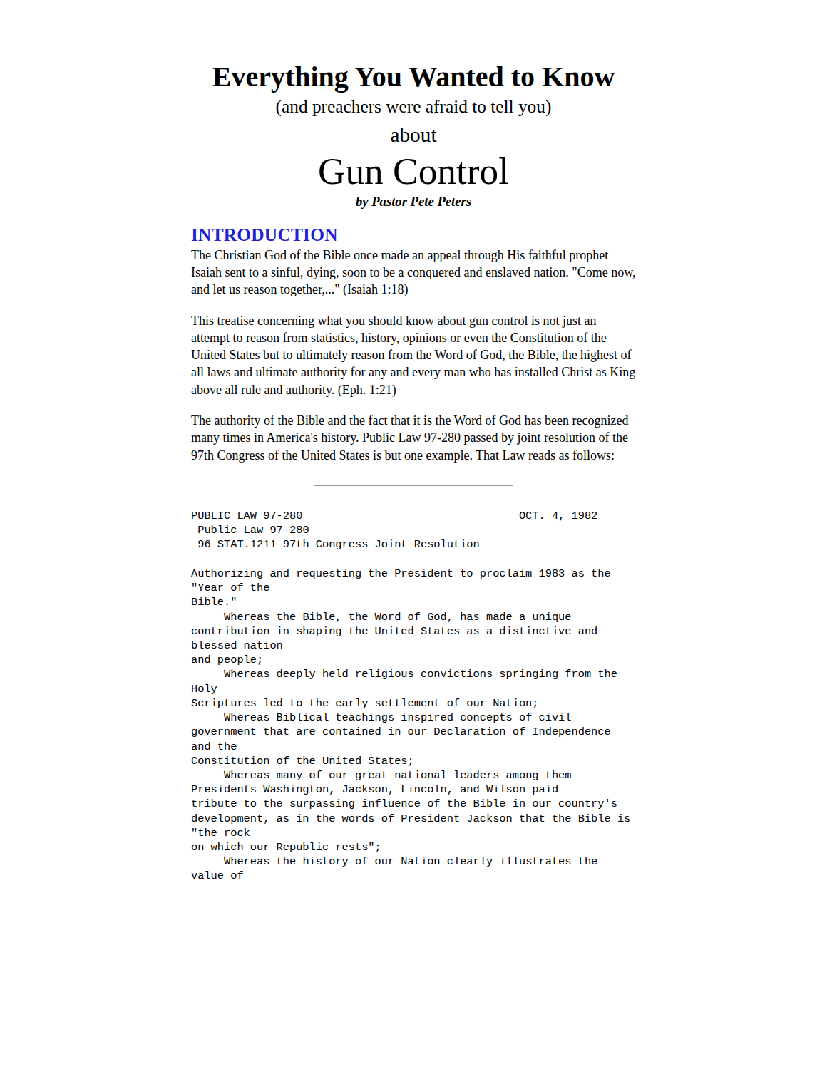Everything You Wanted to Know
(and preachers were afraid to tell you)
about
Gun Control
by Pastor Pete Peters
INTRODUCTION
The Christian God of the Bible once made an appeal through His faithful prophet Isaiah sent to a sinful, dying, soon to be a conquered and enslaved nation. "Come now, and let us reason together,..." (Isaiah 1:18)
This treatise concerning what you should know about gun control is not just an attempt to reason from statistics, history, opinions or even the Constitution of the United States but to ultimately reason from the Word of God, the Bible, the highest of all laws and ultimate authority for any and every man who has installed Christ as King above all rule and authority. (Eph. 1:21)
The authority of the Bible and the fact that it is the Word of God has been recognized many times in America's history. Public Law 97-280 passed by joint resolution of the 97th Congress of the United States is but one example. That Law reads as follows:
PUBLIC LAW 97-280                                 OCT. 4, 1982
 Public Law 97-280
 96 STAT.1211 97th Congress Joint Resolution

Authorizing and requesting the President to proclaim 1983 as the "Year of the
Bible."
     Whereas the Bible, the Word of God, has made a unique
contribution in shaping the United States as a distinctive and blessed nation
and people;
     Whereas deeply held religious convictions springing from the Holy
Scriptures led to the early settlement of our Nation;
     Whereas Biblical teachings inspired concepts of civil
government that are contained in our Declaration of Independence and the
Constitution of the United States;
     Whereas many of our great national leaders among them
Presidents Washington, Jackson, Lincoln, and Wilson paid
tribute to the surpassing influence of the Bible in our country's
development, as in the words of President Jackson that the Bible is "the rock
on which our Republic rests";
     Whereas the history of our Nation clearly illustrates the value of